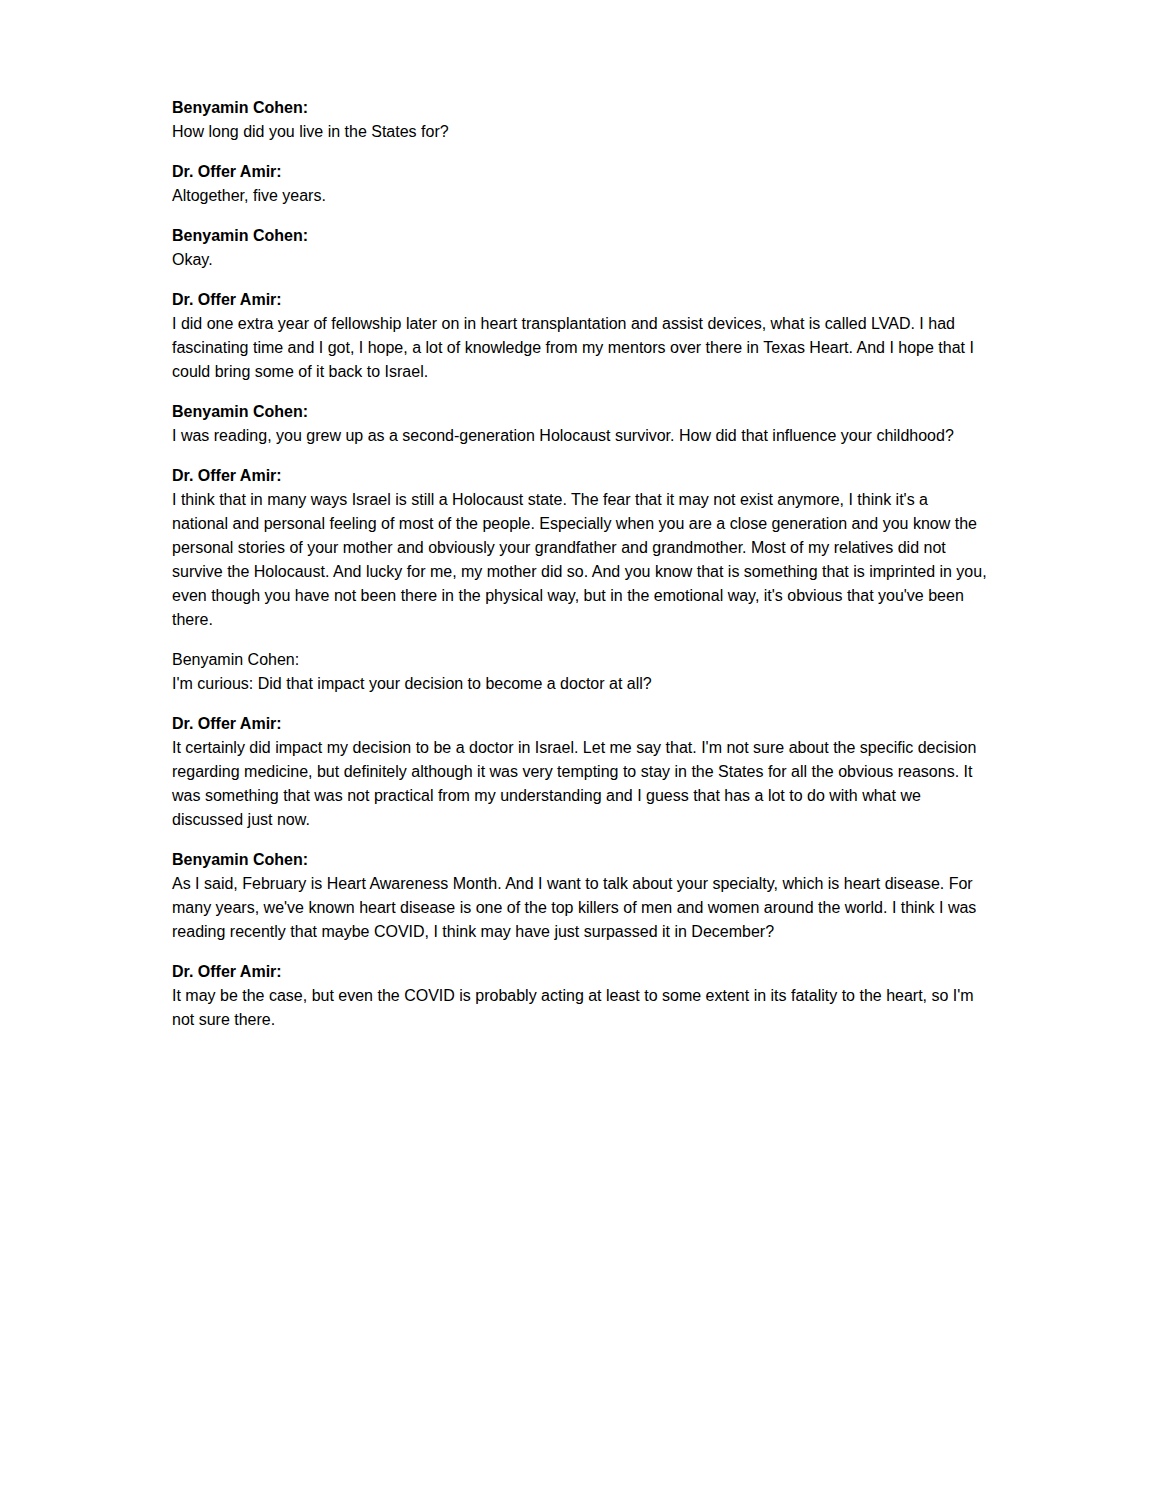Benyamin Cohen:
How long did you live in the States for?
Dr. Offer Amir:
Altogether, five years.
Benyamin Cohen:
Okay.
Dr. Offer Amir:
I did one extra year of fellowship later on in heart transplantation and assist devices, what is called LVAD. I had fascinating time and I got, I hope, a lot of knowledge from my mentors over there in Texas Heart. And I hope that I could bring some of it back to Israel.
Benyamin Cohen:
I was reading, you grew up as a second-generation Holocaust survivor. How did that influence your childhood?
Dr. Offer Amir:
I think that in many ways Israel is still a Holocaust state. The fear that it may not exist anymore, I think it's a national and personal feeling of most of the people. Especially when you are a close generation and you know the personal stories of your mother and obviously your grandfather and grandmother. Most of my relatives did not survive the Holocaust. And lucky for me, my mother did so. And you know that is something that is imprinted in you, even though you have not been there in the physical way, but in the emotional way, it's obvious that you've been there.
Benyamin Cohen:
I'm curious: Did that impact your decision to become a doctor at all?
Dr. Offer Amir:
It certainly did impact my decision to be a doctor in Israel. Let me say that. I'm not sure about the specific decision regarding medicine, but definitely although it was very tempting to stay in the States for all the obvious reasons. It was something that was not practical from my understanding and I guess that has a lot to do with what we discussed just now.
Benyamin Cohen:
As I said, February is Heart Awareness Month. And I want to talk about your specialty, which is heart disease. For many years, we've known heart disease is one of the top killers of men and women around the world. I think I was reading recently that maybe COVID, I think may have just surpassed it in December?
Dr. Offer Amir:
It may be the case, but even the COVID is probably acting at least to some extent in its fatality to the heart, so I'm not sure there.